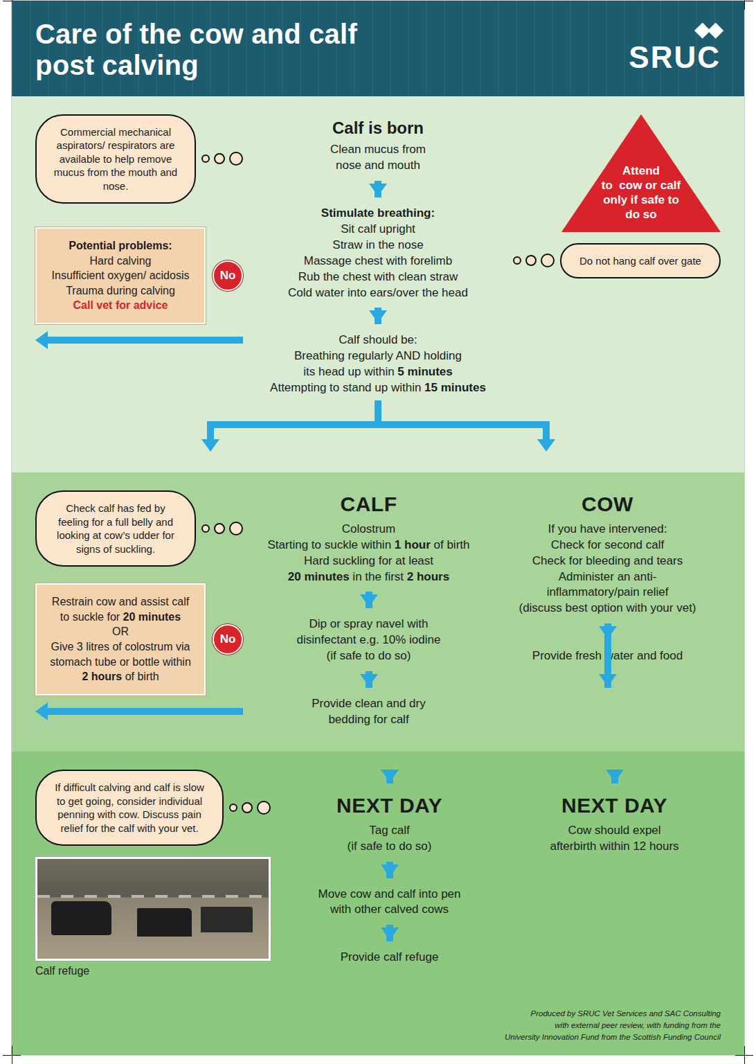Care of the cow and calf
post calving
◆◆
SRUC
Commercial mechanical aspirators/ respirators are available to help remove mucus from the mouth and nose.
Potential problems:
Hard calving
Insufficient oxygen/ acidosis
Trauma during calving
Call vet for advice
No
Calf is born
Clean mucus from
nose and mouth
Stimulate breathing:
Sit calf upright
Straw in the nose
Massage chest with forelimb
Rub the chest with clean straw
Cold water into ears/over the head
Calf should be:
Breathing regularly AND holding
its head up within 5 minutes
Attempting to stand up within 15 minutes
Attend
to cow or calf
only if safe to
do so
Do not hang calf over gate
Check calf has fed by feeling for a full belly and looking at cow’s udder for signs of suckling.
Restrain cow and assist calf to suckle for 20 minutes
OR
Give 3 litres of colostrum via stomach tube or bottle within 2 hours of birth
No
CALF
Colostrum
Starting to suckle within 1 hour of birth
Hard suckling for at least
20 minutes in the first 2 hours
Dip or spray navel with
disinfectant e.g. 10% iodine
(if safe to do so)
Provide clean and dry
bedding for calf
COW
If you have intervened:
Check for second calf
Check for bleeding and tears
Administer an anti-
inflammatory/pain relief
(discuss best option with your vet)
Provide fresh water and food
If difficult calving and calf is slow to get going, consider individual penning with cow. Discuss pain relief for the calf with your vet.
Calf refuge
NEXT DAY
Tag calf
(if safe to do so)
Move cow and calf into pen
with other calved cows
Provide calf refuge
NEXT DAY
Cow should expel
afterbirth within 12 hours
Produced by SRUC Vet Services and SAC Consulting
with external peer review, with funding from the
University Innovation Fund from the Scottish Funding Council